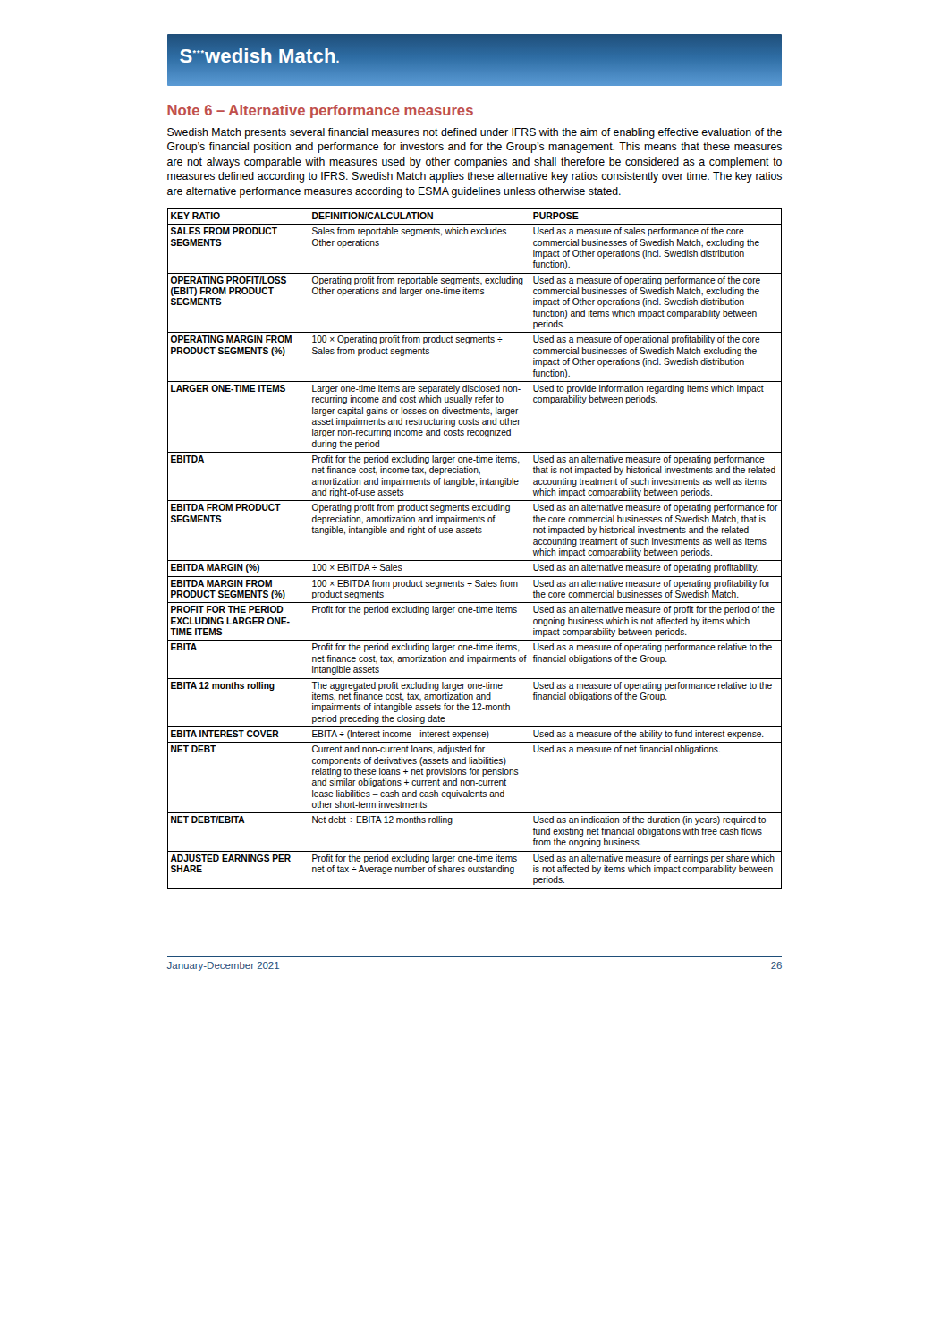S***wedish Match.
Note 6 – Alternative performance measures
Swedish Match presents several financial measures not defined under IFRS with the aim of enabling effective evaluation of the Group’s financial position and performance for investors and for the Group’s management. This means that these measures are not always comparable with measures used by other companies and shall therefore be considered as a complement to measures defined according to IFRS. Swedish Match applies these alternative key ratios consistently over time. The key ratios are alternative performance measures according to ESMA guidelines unless otherwise stated.
| KEY RATIO | DEFINITION/CALCULATION | PURPOSE |
| --- | --- | --- |
| SALES FROM PRODUCT SEGMENTS | Sales from reportable segments, which excludes Other operations | Used as a measure of sales performance of the core commercial businesses of Swedish Match, excluding the impact of Other operations (incl. Swedish distribution function). |
| OPERATING PROFIT/LOSS (EBIT) FROM PRODUCT SEGMENTS | Operating profit from reportable segments, excluding Other operations and larger one-time items | Used as a measure of operating performance of the core commercial businesses of Swedish Match, excluding the impact of Other operations (incl. Swedish distribution function) and items which impact comparability between periods. |
| OPERATING MARGIN FROM PRODUCT SEGMENTS (%) | 100 × Operating profit from product segments ÷ Sales from product segments | Used as a measure of operational profitability of the core commercial businesses of Swedish Match excluding the impact of Other operations (incl. Swedish distribution function). |
| LARGER ONE-TIME ITEMS | Larger one-time items are separately disclosed non-recurring income and cost which usually refer to larger capital gains or losses on divestments, larger asset impairments and restructuring costs and other larger non-recurring income and costs recognized during the period | Used to provide information regarding items which impact comparability between periods. |
| EBITDA | Profit for the period excluding larger one-time items, net finance cost, income tax, depreciation, amortization and impairments of tangible, intangible and right-of-use assets | Used as an alternative measure of operating performance that is not impacted by historical investments and the related accounting treatment of such investments as well as items which impact comparability between periods. |
| EBITDA FROM PRODUCT SEGMENTS | Operating profit from product segments excluding depreciation, amortization and impairments of tangible, intangible and right-of-use assets | Used as an alternative measure of operating performance for the core commercial businesses of Swedish Match, that is not impacted by historical investments and the related accounting treatment of such investments as well as items which impact comparability between periods. |
| EBITDA MARGIN (%) | 100 × EBITDA ÷ Sales | Used as an alternative measure of operating profitability. |
| EBITDA MARGIN FROM PRODUCT SEGMENTS (%) | 100 × EBITDA from product segments ÷ Sales from product segments | Used as an alternative measure of operating profitability for the core commercial businesses of Swedish Match. |
| PROFIT FOR THE PERIOD EXCLUDING LARGER ONE-TIME ITEMS | Profit for the period excluding larger one-time items | Used as an alternative measure of profit for the period of the ongoing business which is not affected by items which impact comparability between periods. |
| EBITA | Profit for the period excluding larger one-time items, net finance cost, tax, amortization and impairments of intangible assets | Used as a measure of operating performance relative to the financial obligations of the Group. |
| EBITA 12 months rolling | The aggregated profit excluding larger one-time items, net finance cost, tax, amortization and impairments of intangible assets for the 12-month period preceding the closing date | Used as a measure of operating performance relative to the financial obligations of the Group. |
| EBITA INTEREST COVER | EBITA ÷ (Interest income - interest expense) | Used as a measure of the ability to fund interest expense. |
| NET DEBT | Current and non-current loans, adjusted for components of derivatives (assets and liabilities) relating to these loans + net provisions for pensions and similar obligations + current and non-current lease liabilities – cash and cash equivalents and other short-term investments | Used as a measure of net financial obligations. |
| NET DEBT/EBITA | Net debt ÷ EBITA 12 months rolling | Used as an indication of the duration (in years) required to fund existing net financial obligations with free cash flows from the ongoing business. |
| ADJUSTED EARNINGS PER SHARE | Profit for the period excluding larger one-time items net of tax ÷ Average number of shares outstanding | Used as an alternative measure of earnings per share which is not affected by items which impact comparability between periods. |
January-December 2021 26